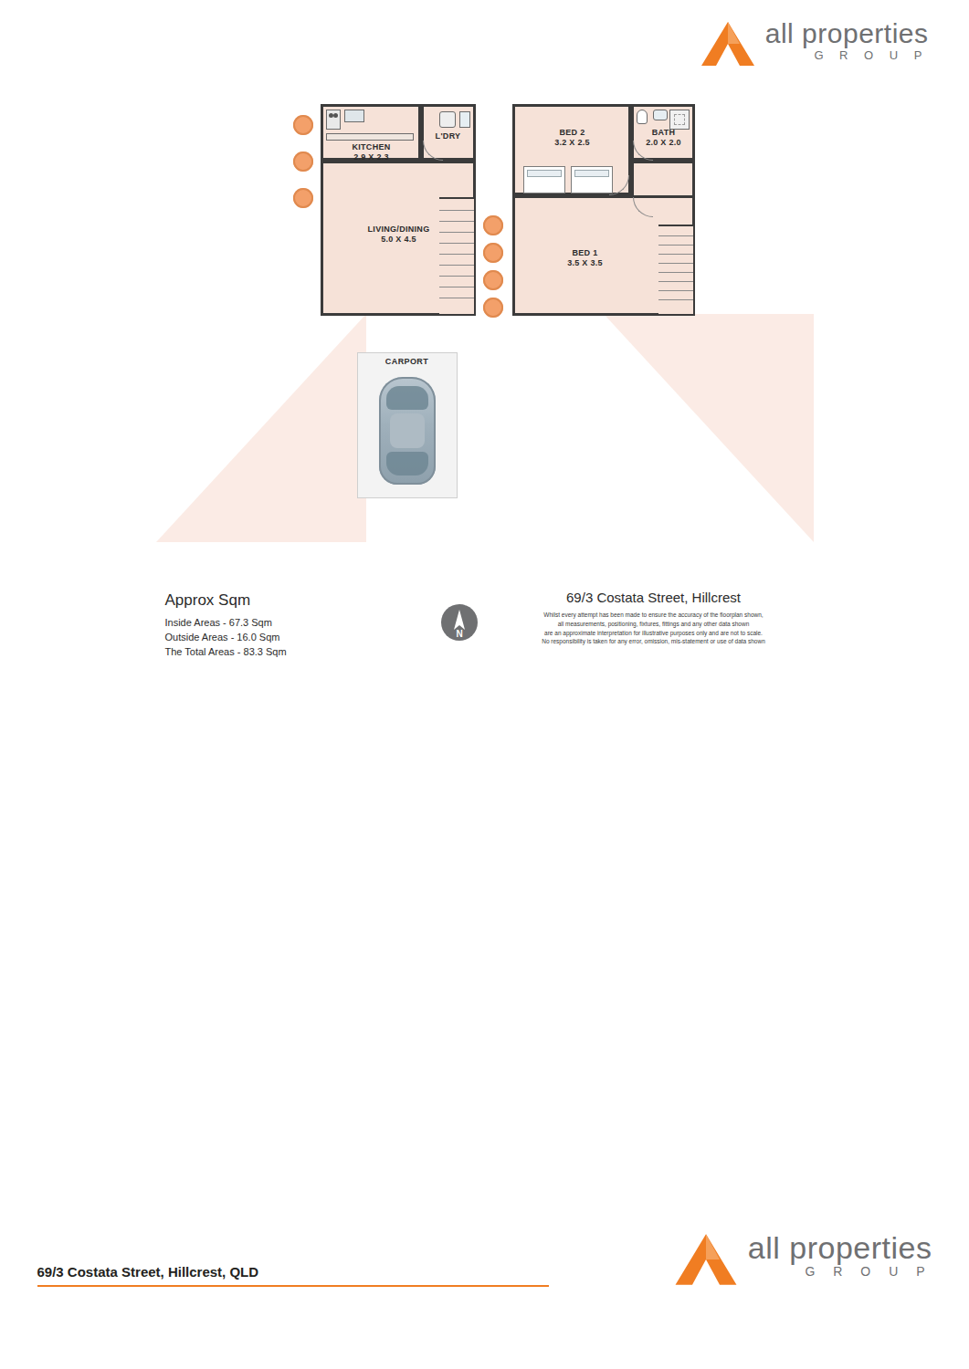all properties
G R O U P
KITCHEN
2.9 X 2.3
L'DRY
LIVING/DINING
5.0 X 4.5
BED 2
3.2 X 2.5
BATH
2.0 X 2.0
BED 1
3.5 X 3.5
CARPORT
Approx Sqm
Inside Areas - 67.3 Sqm
Outside Areas - 16.0 Sqm
The Total Areas - 83.3 Sqm
N
69/3 Costata Street, Hillcrest
Whilst every attempt has been made to ensure the accuracy of the floorplan shown,
all measurements, positioning, fixtures, fittings and any other data shown
are an approximate interpretation for illustrative purposes only and are not to scale.
No responsibility is taken for any error, omission, mis-statement or use of data shown
69/3 Costata Street, Hillcrest, QLD
all properties
G R O U P